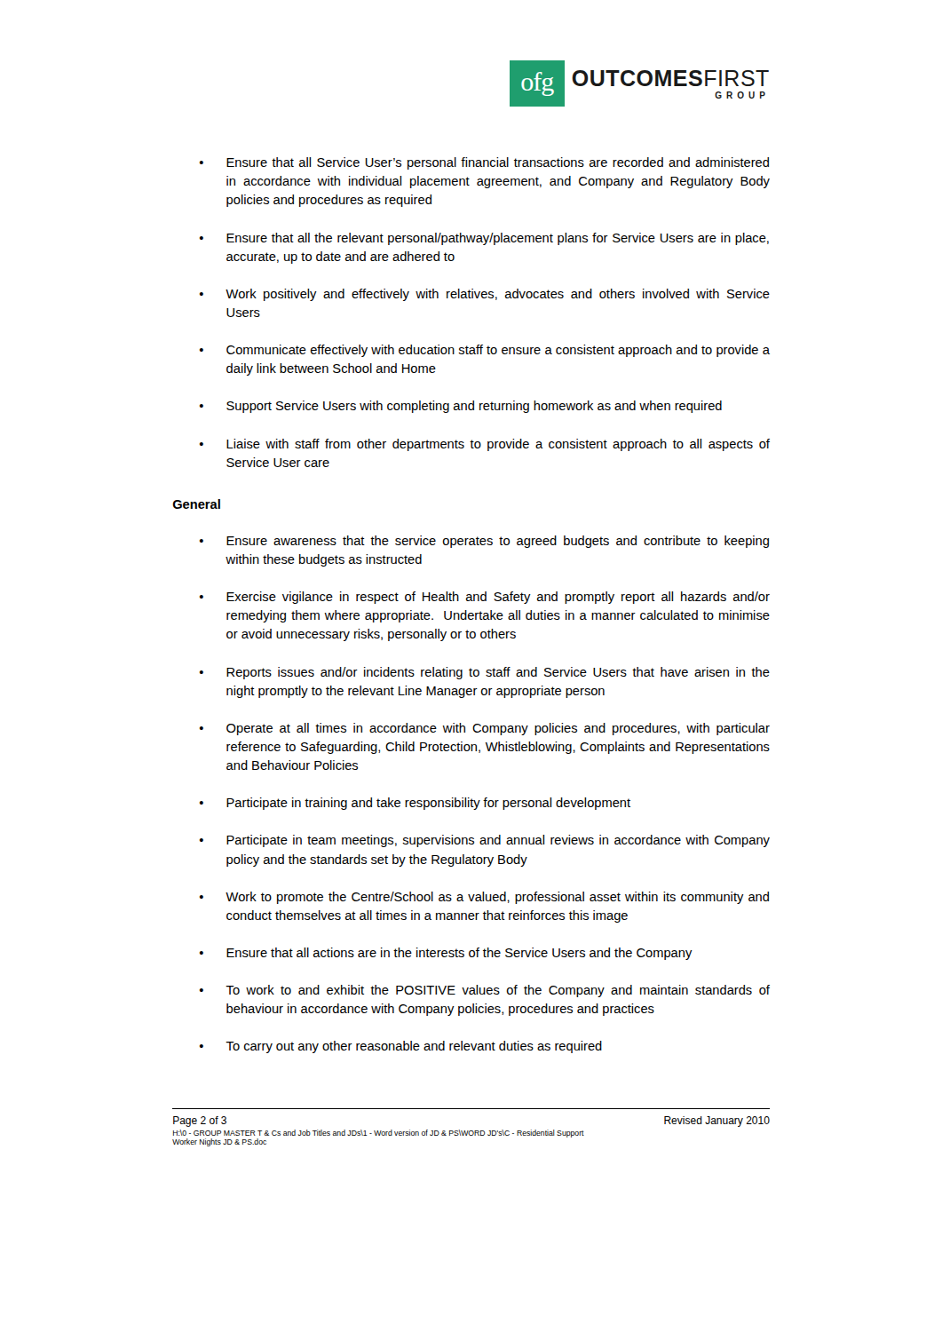ofg
OUTCOMES FIRST
GROUP
Ensure that all Service User’s personal financial transactions are recorded and administered in accordance with individual placement agreement, and Company and Regulatory Body policies and procedures as required
Ensure that all the relevant personal/pathway/placement plans for Service Users are in place, accurate, up to date and are adhered to
Work positively and effectively with relatives, advocates and others involved with Service Users
Communicate effectively with education staff to ensure a consistent approach and to provide a daily link between School and Home
Support Service Users with completing and returning homework as and when required
Liaise with staff from other departments to provide a consistent approach to all aspects of Service User care
General
Ensure awareness that the service operates to agreed budgets and contribute to keeping within these budgets as instructed
Exercise vigilance in respect of Health and Safety and promptly report all hazards and/or remedying them where appropriate. Undertake all duties in a manner calculated to minimise or avoid unnecessary risks, personally or to others
Reports issues and/or incidents relating to staff and Service Users that have arisen in the night promptly to the relevant Line Manager or appropriate person
Operate at all times in accordance with Company policies and procedures, with particular reference to Safeguarding, Child Protection, Whistleblowing, Complaints and Representations and Behaviour Policies
Participate in training and take responsibility for personal development
Participate in team meetings, supervisions and annual reviews in accordance with Company policy and the standards set by the Regulatory Body
Work to promote the Centre/School as a valued, professional asset within its community and conduct themselves at all times in a manner that reinforces this image
Ensure that all actions are in the interests of the Service Users and the Company
To work to and exhibit the POSITIVE values of the Company and maintain standards of behaviour in accordance with Company policies, procedures and practices
To carry out any other reasonable and relevant duties as required
Page 2 of 3
H:\0 - GROUP MASTER T & Cs and Job Titles and JDs\1 - Word version of JD & PS\WORD JD's\C - Residential Support Worker Nights JD & PS.doc
Revised January 2010